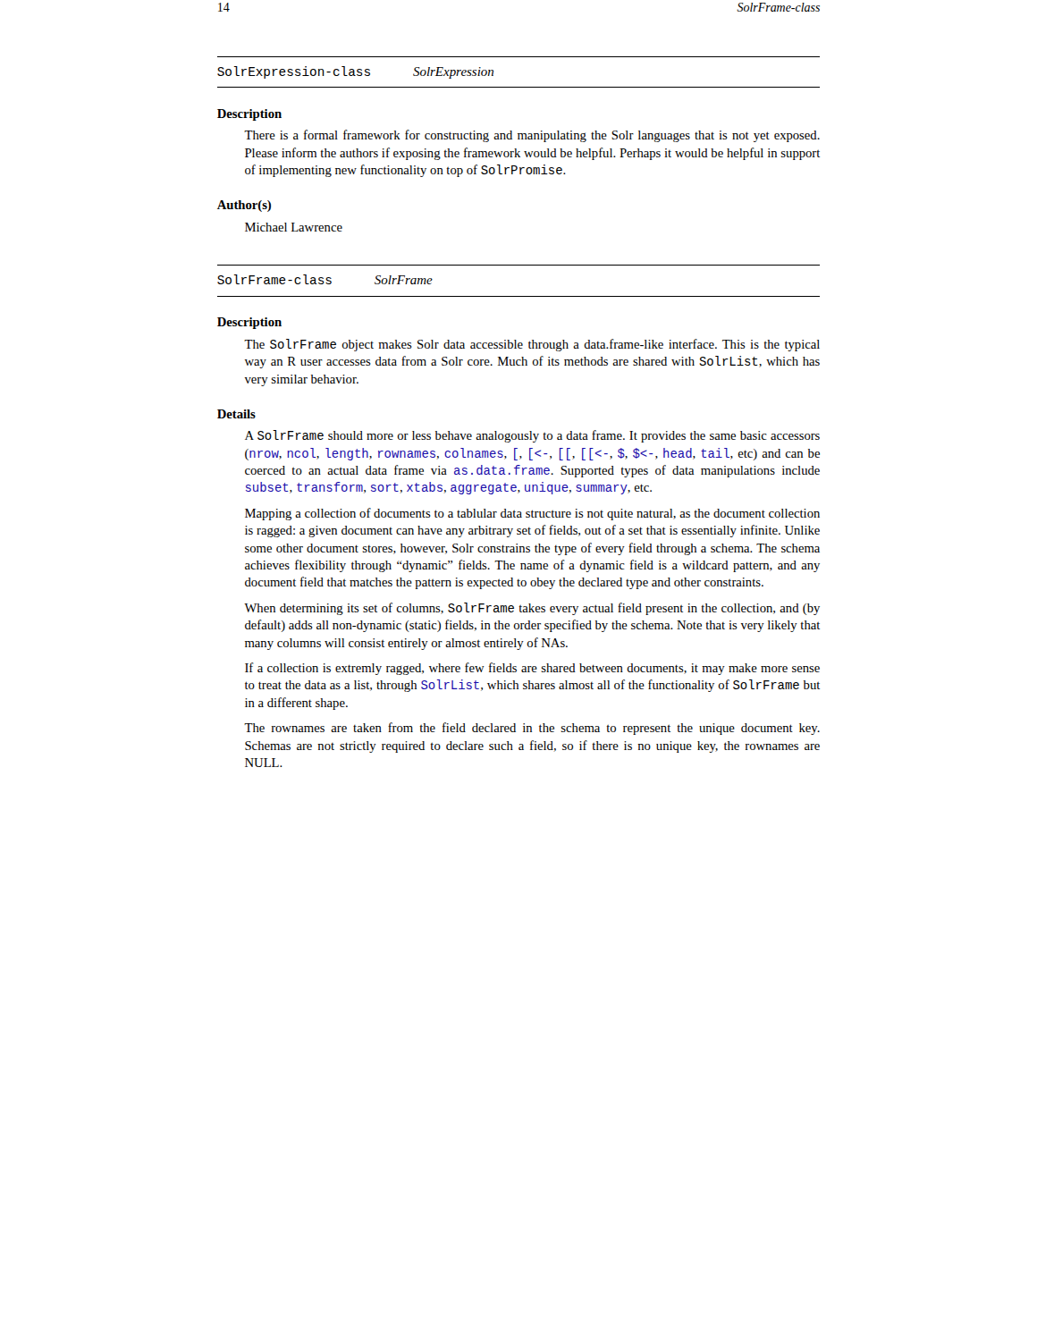14 SolrFrame-class
SolrExpression-class SolrExpression
Description
There is a formal framework for constructing and manipulating the Solr languages that is not yet exposed. Please inform the authors if exposing the framework would be helpful. Perhaps it would be helpful in support of implementing new functionality on top of SolrPromise.
Author(s)
Michael Lawrence
SolrFrame-class SolrFrame
Description
The SolrFrame object makes Solr data accessible through a data.frame-like interface. This is the typical way an R user accesses data from a Solr core. Much of its methods are shared with SolrList, which has very similar behavior.
Details
A SolrFrame should more or less behave analogously to a data frame. It provides the same basic accessors (nrow, ncol, length, rownames, colnames, [, [<-, [[, [[<-, $, $<-, head, tail, etc) and can be coerced to an actual data frame via as.data.frame. Supported types of data manipulations include subset, transform, sort, xtabs, aggregate, unique, summary, etc.
Mapping a collection of documents to a tablular data structure is not quite natural, as the document collection is ragged: a given document can have any arbitrary set of fields, out of a set that is essentially infinite. Unlike some other document stores, however, Solr constrains the type of every field through a schema. The schema achieves flexibility through “dynamic” fields. The name of a dynamic field is a wildcard pattern, and any document field that matches the pattern is expected to obey the declared type and other constraints.
When determining its set of columns, SolrFrame takes every actual field present in the collection, and (by default) adds all non-dynamic (static) fields, in the order specified by the schema. Note that is very likely that many columns will consist entirely or almost entirely of NAs.
If a collection is extremly ragged, where few fields are shared between documents, it may make more sense to treat the data as a list, through SolrList, which shares almost all of the functionality of SolrFrame but in a different shape.
The rownames are taken from the field declared in the schema to represent the unique document key. Schemas are not strictly required to declare such a field, so if there is no unique key, the rownames are NULL.